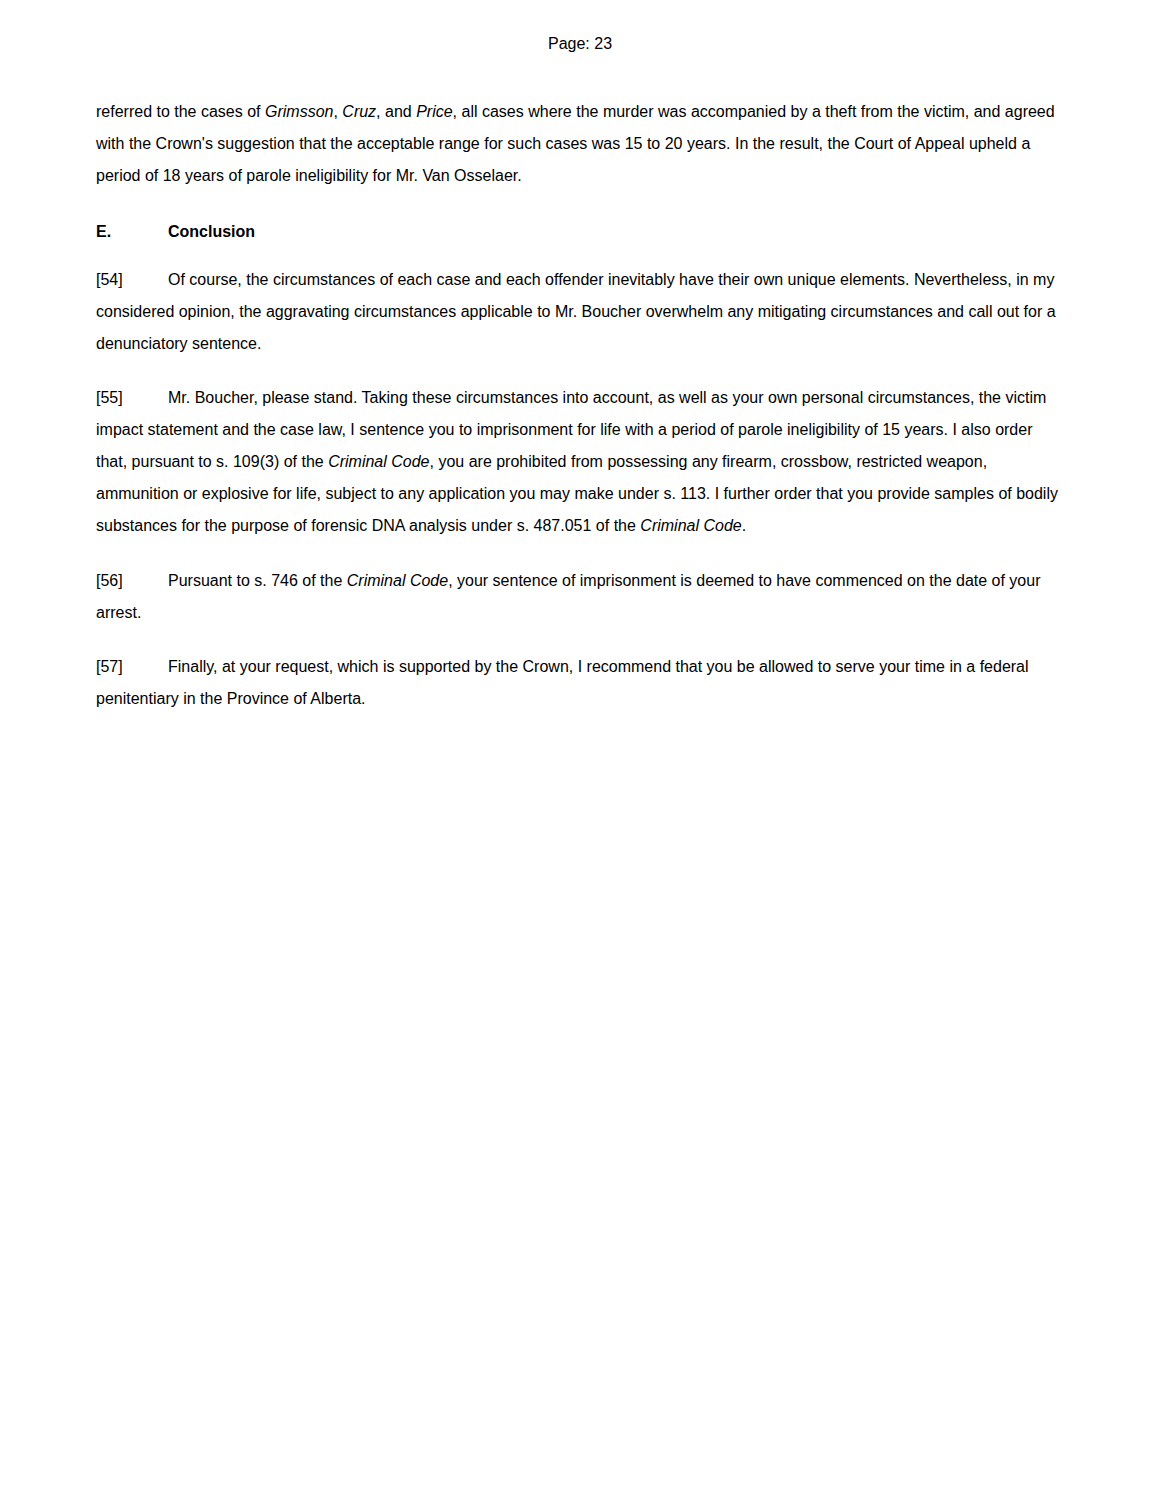Page: 23
referred to the cases of Grimsson, Cruz, and Price, all cases where the murder was accompanied by a theft from the victim, and agreed with the Crown's suggestion that the acceptable range for such cases was 15 to 20 years. In the result, the Court of Appeal upheld a period of 18 years of parole ineligibility for Mr. Van Osselaer.
E. Conclusion
[54] Of course, the circumstances of each case and each offender inevitably have their own unique elements. Nevertheless, in my considered opinion, the aggravating circumstances applicable to Mr. Boucher overwhelm any mitigating circumstances and call out for a denunciatory sentence.
[55] Mr. Boucher, please stand. Taking these circumstances into account, as well as your own personal circumstances, the victim impact statement and the case law, I sentence you to imprisonment for life with a period of parole ineligibility of 15 years. I also order that, pursuant to s. 109(3) of the Criminal Code, you are prohibited from possessing any firearm, crossbow, restricted weapon, ammunition or explosive for life, subject to any application you may make under s. 113. I further order that you provide samples of bodily substances for the purpose of forensic DNA analysis under s. 487.051 of the Criminal Code.
[56] Pursuant to s. 746 of the Criminal Code, your sentence of imprisonment is deemed to have commenced on the date of your arrest.
[57] Finally, at your request, which is supported by the Crown, I recommend that you be allowed to serve your time in a federal penitentiary in the Province of Alberta.